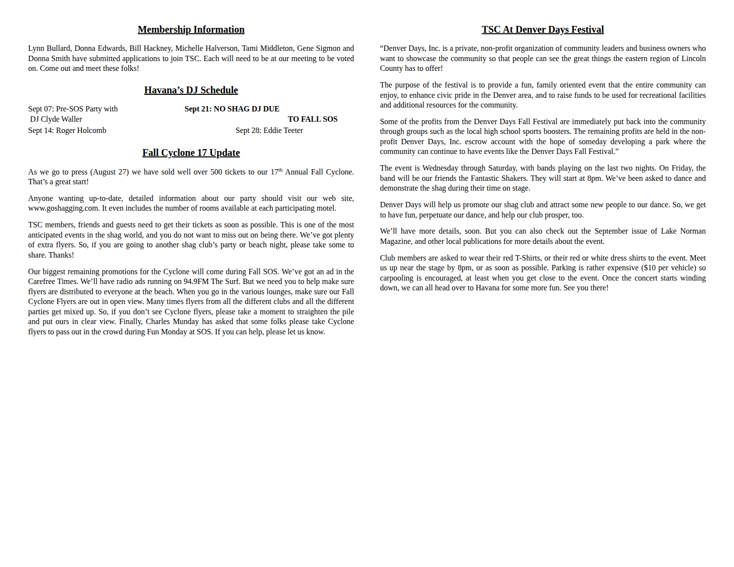Membership Information
Lynn Bullard, Donna Edwards, Bill Hackney, Michelle Halverson, Tami Middleton, Gene Sigmon and Donna Smith have submitted applications to join TSC. Each will need to be at our meeting to be voted on. Come out and meet these folks!
Havana’s DJ Schedule
| Sept 07: Pre-SOS Party with DJ Clyde Waller | Sept 21: NO SHAG DJ DUE TO FALL SOS |
| Sept 14: Roger Holcomb | Sept 28: Eddie Teeter |
Fall Cyclone 17 Update
As we go to press (August 27) we have sold well over 500 tickets to our 17th Annual Fall Cyclone. That’s a great start!
Anyone wanting up-to-date, detailed information about our party should visit our web site, www.goshagging.com. It even includes the number of rooms available at each participating motel.
TSC members, friends and guests need to get their tickets as soon as possible. This is one of the most anticipated events in the shag world, and you do not want to miss out on being there. We’ve got plenty of extra flyers. So, if you are going to another shag club’s party or beach night, please take some to share. Thanks!
Our biggest remaining promotions for the Cyclone will come during Fall SOS. We’ve got an ad in the Carefree Times. We’ll have radio ads running on 94.9FM The Surf. But we need you to help make sure flyers are distributed to everyone at the beach. When you go in the various lounges, make sure our Fall Cyclone Flyers are out in open view. Many times flyers from all the different clubs and all the different parties get mixed up. So, if you don’t see Cyclone flyers, please take a moment to straighten the pile and put ours in clear view. Finally, Charles Munday has asked that some folks please take Cyclone flyers to pass out in the crowd during Fun Monday at SOS. If you can help, please let us know.
TSC At Denver Days Festival
“Denver Days, Inc. is a private, non-profit organization of community leaders and business owners who want to showcase the community so that people can see the great things the eastern region of Lincoln County has to offer!
The purpose of the festival is to provide a fun, family oriented event that the entire community can enjoy, to enhance civic pride in the Denver area, and to raise funds to be used for recreational facilities and additional resources for the community.
Some of the profits from the Denver Days Fall Festival are immediately put back into the community through groups such as the local high school sports boosters. The remaining profits are held in the non-profit Denver Days, Inc. escrow account with the hope of someday developing a park where the community can continue to have events like the Denver Days Fall Festival.”
The event is Wednesday through Saturday, with bands playing on the last two nights. On Friday, the band will be our friends the Fantastic Shakers. They will start at 8pm. We’ve been asked to dance and demonstrate the shag during their time on stage.
Denver Days will help us promote our shag club and attract some new people to our dance. So, we get to have fun, perpetuate our dance, and help our club prosper, too.
We’ll have more details, soon. But you can also check out the September issue of Lake Norman Magazine, and other local publications for more details about the event.
Club members are asked to wear their red T-Shirts, or their red or white dress shirts to the event. Meet us up near the stage by 8pm, or as soon as possible. Parking is rather expensive ($10 per vehicle) so carpooling is encouraged, at least when you get close to the event. Once the concert starts winding down, we can all head over to Havana for some more fun. See you there!